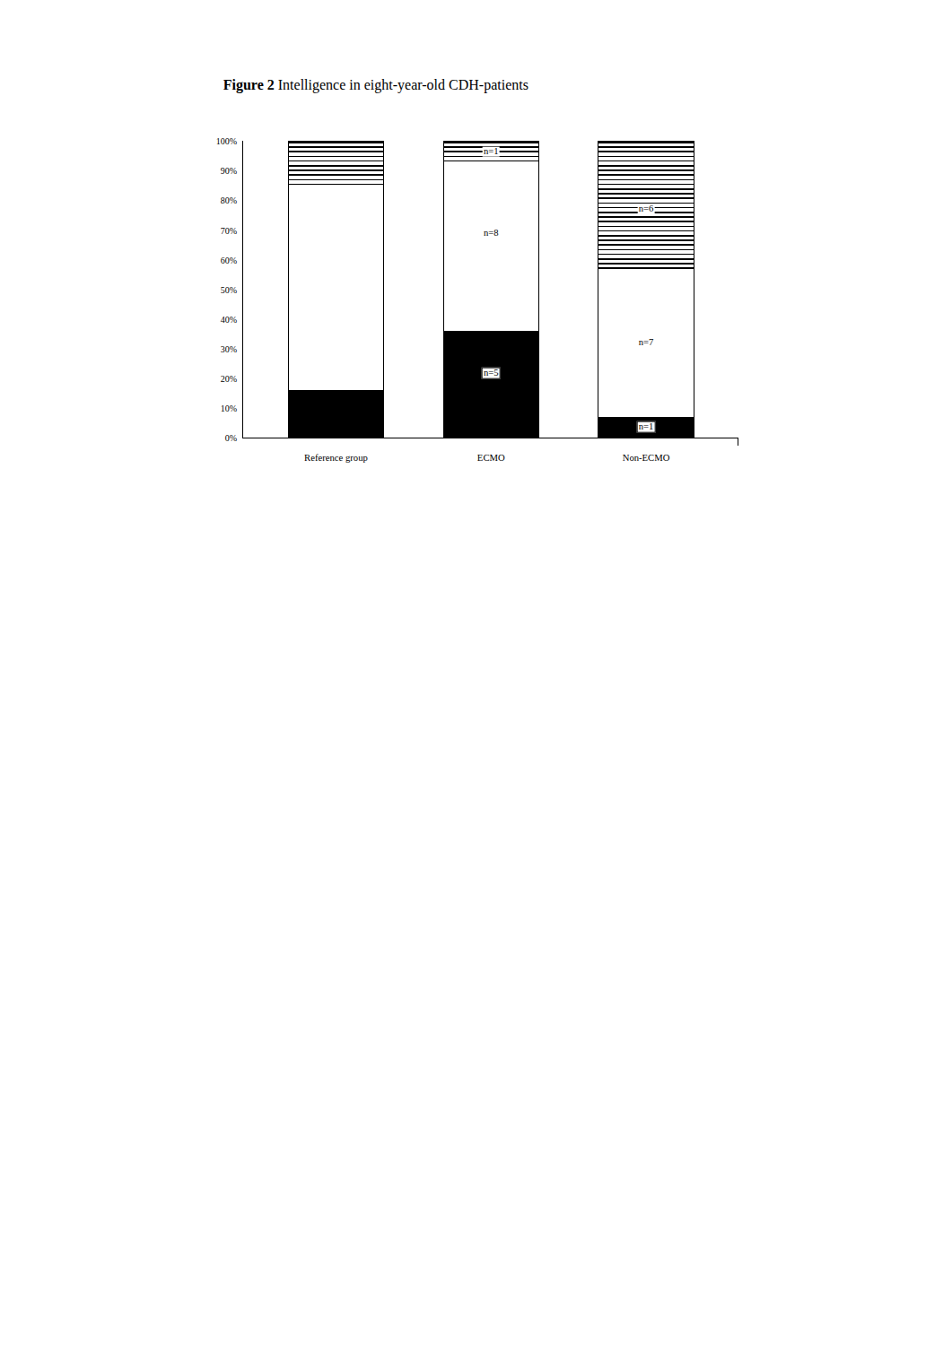Figure 2 Intelligence in eight-year-old CDH-patients
100% 90% 80% 70% 60% 50% 40% 30% 20% 10% 0%
n=1
n=8
n=5
n=6
n=7
n=1
Reference group ECMO Non-ECMO